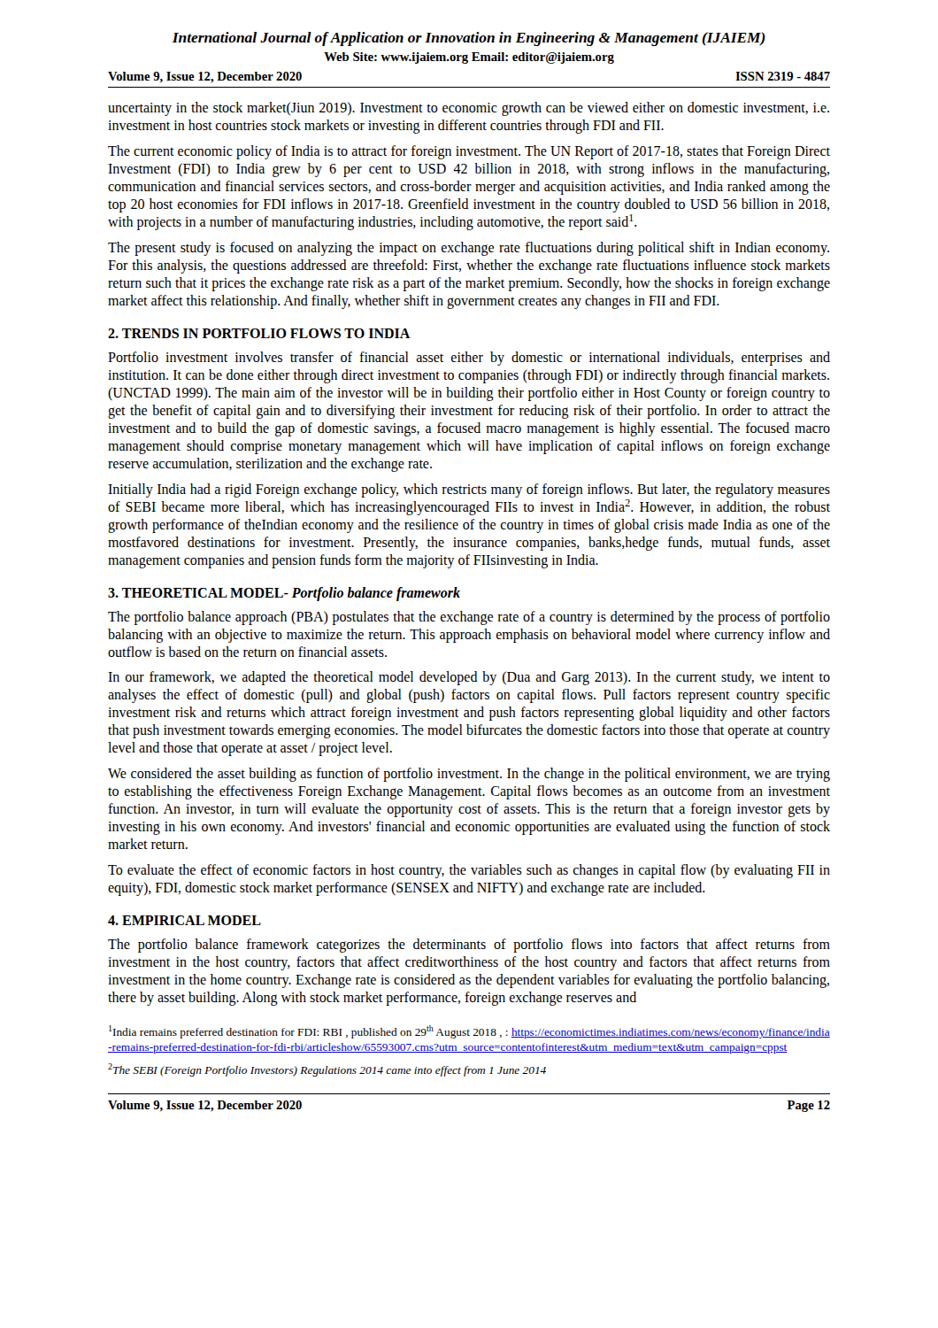International Journal of Application or Innovation in Engineering & Management (IJAIEM)
Web Site: www.ijaiem.org Email: editor@ijaiem.org
Volume 9, Issue 12, December 2020 ISSN 2319 - 4847
uncertainty in the stock market(Jiun 2019). Investment to economic growth can be viewed either on domestic investment, i.e. investment in host countries stock markets or investing in different countries through FDI and FII.
The current economic policy of India is to attract for foreign investment. The UN Report of 2017-18, states that Foreign Direct Investment (FDI) to India grew by 6 per cent to USD 42 billion in 2018, with strong inflows in the manufacturing, communication and financial services sectors, and cross-border merger and acquisition activities, and India ranked among the top 20 host economies for FDI inflows in 2017-18. Greenfield investment in the country doubled to USD 56 billion in 2018, with projects in a number of manufacturing industries, including automotive, the report said1.
The present study is focused on analyzing the impact on exchange rate fluctuations during political shift in Indian economy. For this analysis, the questions addressed are threefold: First, whether the exchange rate fluctuations influence stock markets return such that it prices the exchange rate risk as a part of the market premium. Secondly, how the shocks in foreign exchange market affect this relationship. And finally, whether shift in government creates any changes in FII and FDI.
2. TRENDS IN PORTFOLIO FLOWS TO INDIA
Portfolio investment involves transfer of financial asset either by domestic or international individuals, enterprises and institution. It can be done either through direct investment to companies (through FDI) or indirectly through financial markets. (UNCTAD 1999). The main aim of the investor will be in building their portfolio either in Host County or foreign country to get the benefit of capital gain and to diversifying their investment for reducing risk of their portfolio. In order to attract the investment and to build the gap of domestic savings, a focused macro management is highly essential. The focused macro management should comprise monetary management which will have implication of capital inflows on foreign exchange reserve accumulation, sterilization and the exchange rate.
Initially India had a rigid Foreign exchange policy, which restricts many of foreign inflows. But later, the regulatory measures of SEBI became more liberal, which has increasinglyencouraged FIIs to invest in India2. However, in addition, the robust growth performance of theIndian economy and the resilience of the country in times of global crisis made India as one of the mostfavored destinations for investment. Presently, the insurance companies, banks,hedge funds, mutual funds, asset management companies and pension funds form the majority of FIIsinvesting in India.
3. THEORETICAL MODEL- Portfolio balance framework
The portfolio balance approach (PBA) postulates that the exchange rate of a country is determined by the process of portfolio balancing with an objective to maximize the return. This approach emphasis on behavioral model where currency inflow and outflow is based on the return on financial assets.
In our framework, we adapted the theoretical model developed by (Dua and Garg 2013). In the current study, we intent to analyses the effect of domestic (pull) and global (push) factors on capital flows. Pull factors represent country specific investment risk and returns which attract foreign investment and push factors representing global liquidity and other factors that push investment towards emerging economies. The model bifurcates the domestic factors into those that operate at country level and those that operate at asset / project level.
We considered the asset building as function of portfolio investment. In the change in the political environment, we are trying to establishing the effectiveness Foreign Exchange Management. Capital flows becomes as an outcome from an investment function. An investor, in turn will evaluate the opportunity cost of assets. This is the return that a foreign investor gets by investing in his own economy. And investors' financial and economic opportunities are evaluated using the function of stock market return.
To evaluate the effect of economic factors in host country, the variables such as changes in capital flow (by evaluating FII in equity), FDI, domestic stock market performance (SENSEX and NIFTY) and exchange rate are included.
4. EMPIRICAL MODEL
The portfolio balance framework categorizes the determinants of portfolio flows into factors that affect returns from investment in the host country, factors that affect creditworthiness of the host country and factors that affect returns from investment in the home country. Exchange rate is considered as the dependent variables for evaluating the portfolio balancing, there by asset building. Along with stock market performance, foreign exchange reserves and
1India remains preferred destination for FDI: RBI , published on 29th August 2018 , : https://economictimes.indiatimes.com/news/economy/finance/india-remains-preferred-destination-for-fdi-rbi/articleshow/65593007.cms?utm_source=contentofinterest&utm_medium=text&utm_campaign=cppst
2The SEBI (Foreign Portfolio Investors) Regulations 2014 came into effect from 1 June 2014
Volume 9, Issue 12, December 2020 Page 12